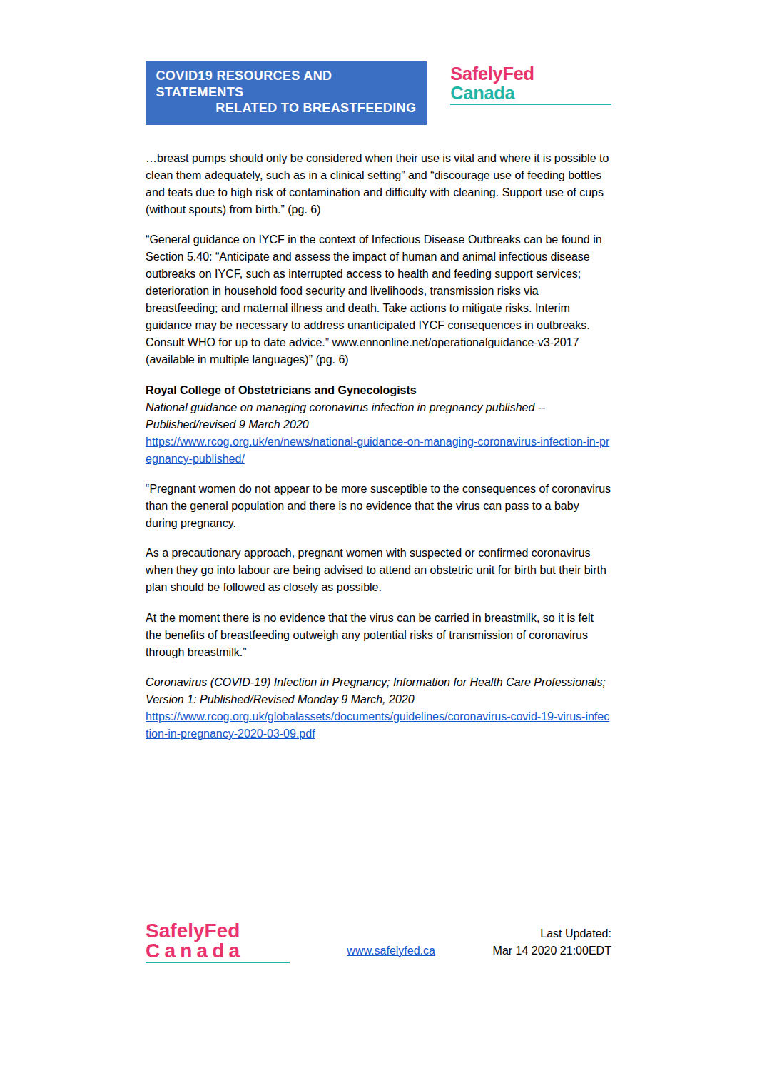COVID19 RESOURCES AND STATEMENTS
RELATED TO BREASTFEEDING
SafelyFed
Canada
…breast pumps should only be considered when their use is vital and where it is possible to clean them adequately, such as in a clinical setting” and “discourage use of feeding bottles and teats due to high risk of contamination and difficulty with cleaning. Support use of cups (without spouts) from birth.” (pg. 6)
“General guidance on IYCF in the context of Infectious Disease Outbreaks can be found in Section 5.40: “Anticipate and assess the impact of human and animal infectious disease outbreaks on IYCF, such as interrupted access to health and feeding support services; deterioration in household food security and livelihoods, transmission risks via breastfeeding; and maternal illness and death. Take actions to mitigate risks. Interim guidance may be necessary to address unanticipated IYCF consequences in outbreaks. Consult WHO for up to date advice.” www.ennonline.net/operationalguidance-v3-2017 (available in multiple languages)” (pg. 6)
Royal College of Obstetricians and Gynecologists
National guidance on managing coronavirus infection in pregnancy published --
Published/revised 9 March 2020
https://www.rcog.org.uk/en/news/national-guidance-on-managing-coronavirus-infection-in-pregnancy-published/
“Pregnant women do not appear to be more susceptible to the consequences of coronavirus than the general population and there is no evidence that the virus can pass to a baby during pregnancy.
As a precautionary approach, pregnant women with suspected or confirmed coronavirus when they go into labour are being advised to attend an obstetric unit for birth but their birth plan should be followed as closely as possible.
At the moment there is no evidence that the virus can be carried in breastmilk, so it is felt the benefits of breastfeeding outweigh any potential risks of transmission of coronavirus through breastmilk.”
Coronavirus (COVID-19) Infection in Pregnancy; Information for Health Care Professionals; Version 1: Published/Revised Monday 9 March, 2020
https://www.rcog.org.uk/globalassets/documents/guidelines/coronavirus-covid-19-virus-infection-in-pregnancy-2020-03-09.pdf
SafelyFed
Canada
www.safelyfed.ca
Last Updated:
Mar 14 2020 21:00EDT